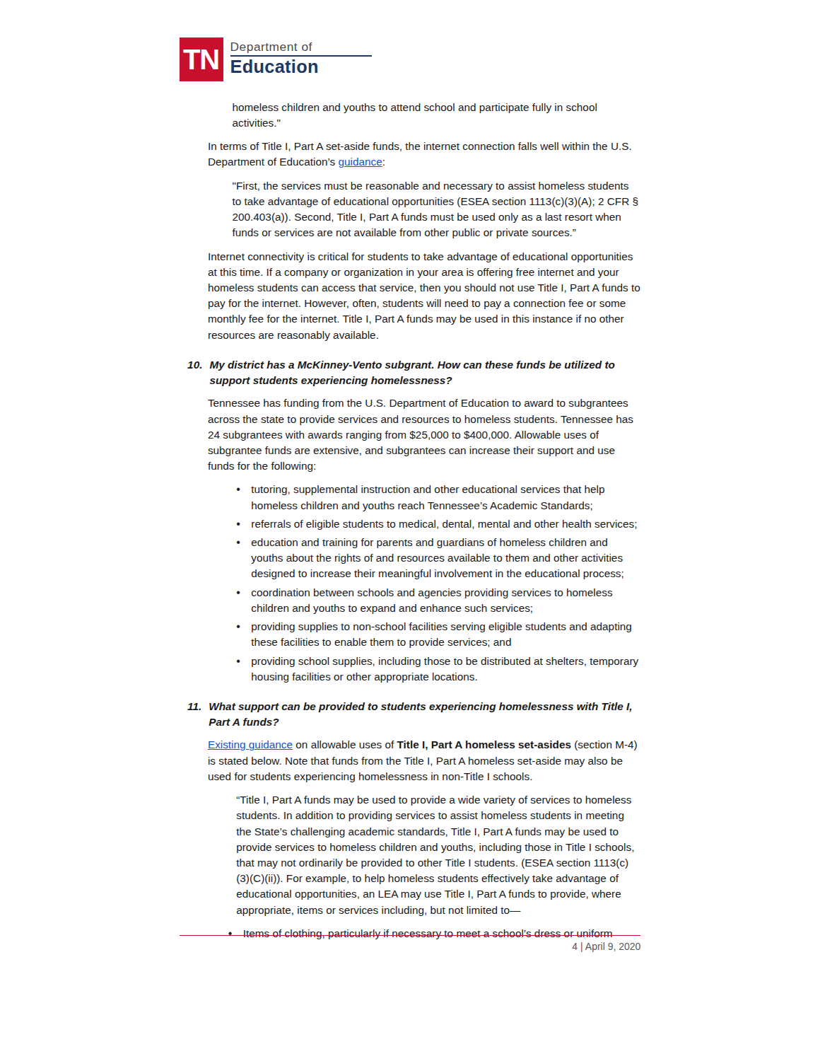TN
Department of
Education
homeless children and youths to attend school and participate fully in school activities."
In terms of Title I, Part A set-aside funds, the internet connection falls well within the U.S. Department of Education’s guidance:
"First, the services must be reasonable and necessary to assist homeless students to take advantage of educational opportunities (ESEA section 1113(c)(3)(A); 2 CFR § 200.403(a)). Second, Title I, Part A funds must be used only as a last resort when funds or services are not available from other public or private sources.”
Internet connectivity is critical for students to take advantage of educational opportunities at this time. If a company or organization in your area is offering free internet and your homeless students can access that service, then you should not use Title I, Part A funds to pay for the internet. However, often, students will need to pay a connection fee or some monthly fee for the internet. Title I, Part A funds may be used in this instance if no other resources are reasonably available.
10. My district has a McKinney-Vento subgrant. How can these funds be utilized to support students experiencing homelessness?
Tennessee has funding from the U.S. Department of Education to award to subgrantees across the state to provide services and resources to homeless students. Tennessee has 24 subgrantees with awards ranging from $25,000 to $400,000. Allowable uses of subgrantee funds are extensive, and subgrantees can increase their support and use funds for the following:
tutoring, supplemental instruction and other educational services that help homeless children and youths reach Tennessee’s Academic Standards;
referrals of eligible students to medical, dental, mental and other health services;
education and training for parents and guardians of homeless children and youths about the rights of and resources available to them and other activities designed to increase their meaningful involvement in the educational process;
coordination between schools and agencies providing services to homeless children and youths to expand and enhance such services;
providing supplies to non-school facilities serving eligible students and adapting these facilities to enable them to provide services; and
providing school supplies, including those to be distributed at shelters, temporary housing facilities or other appropriate locations.
11. What support can be provided to students experiencing homelessness with Title I, Part A funds?
Existing guidance on allowable uses of Title I, Part A homeless set-asides (section M-4) is stated below. Note that funds from the Title I, Part A homeless set-aside may also be used for students experiencing homelessness in non-Title I schools.
“Title I, Part A funds may be used to provide a wide variety of services to homeless students. In addition to providing services to assist homeless students in meeting the State’s challenging academic standards, Title I, Part A funds may be used to provide services to homeless children and youths, including those in Title I schools, that may not ordinarily be provided to other Title I students. (ESEA section 1113(c)(3)(C)(ii)). For example, to help homeless students effectively take advantage of educational opportunities, an LEA may use Title I, Part A funds to provide, where appropriate, items or services including, but not limited to—
Items of clothing, particularly if necessary to meet a school’s dress or uniform
4 | April 9, 2020